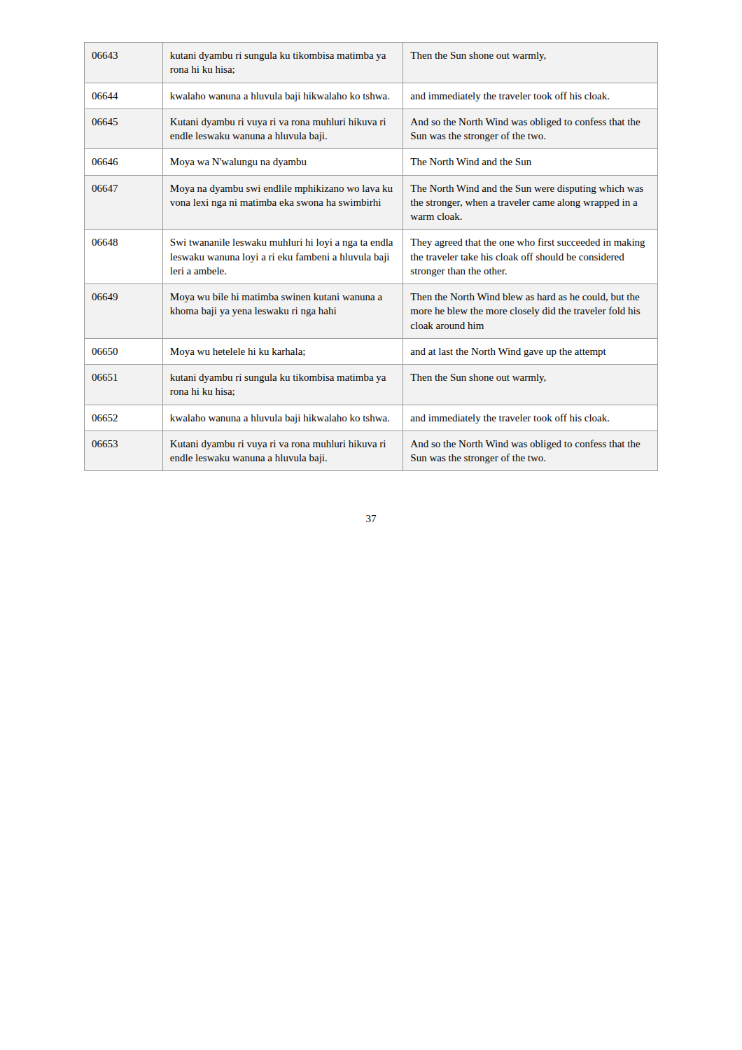| 06643 | kutani dyambu ri sungula ku tikombisa matimba ya rona hi ku hisa; | Then the Sun shone out warmly, |
| 06644 | kwalaho wanuna a hluvula baji hikwalaho ko tshwa. | and immediately the traveler took off his cloak. |
| 06645 | Kutani dyambu ri vuya ri va rona muhluri hikuva ri endle leswaku wanuna a hluvula baji. | And so the North Wind was obliged to confess that the Sun was the stronger of the two. |
| 06646 | Moya wa N'walungu na dyambu | The North Wind and the Sun |
| 06647 | Moya na dyambu swi endlile mphikizano wo lava ku vona lexi nga ni matimba eka swona ha swimbirhi | The North Wind and the Sun were disputing which was the stronger, when a traveler came along wrapped in a warm cloak. |
| 06648 | Swi twananile leswaku muhluri hi loyi a nga ta endla leswaku wanuna loyi a ri eku fambeni a hluvula baji leri a ambele. | They agreed that the one who first succeeded in making the traveler take his cloak off should be considered stronger than the other. |
| 06649 | Moya wu bile hi matimba swinen kutani wanuna a khoma baji ya yena leswaku ri nga hahi | Then the North Wind blew as hard as he could, but the more he blew the more closely did the traveler fold his cloak around him |
| 06650 | Moya wu hetelele hi ku karhala; | and at last the North Wind gave up the attempt |
| 06651 | kutani dyambu ri sungula ku tikombisa matimba ya rona hi ku hisa; | Then the Sun shone out warmly, |
| 06652 | kwalaho wanuna a hluvula baji hikwalaho ko tshwa. | and immediately the traveler took off his cloak. |
| 06653 | Kutani dyambu ri vuya ri va rona muhluri hikuva ri endle leswaku wanuna a hluvula baji. | And so the North Wind was obliged to confess that the Sun was the stronger of the two. |
37